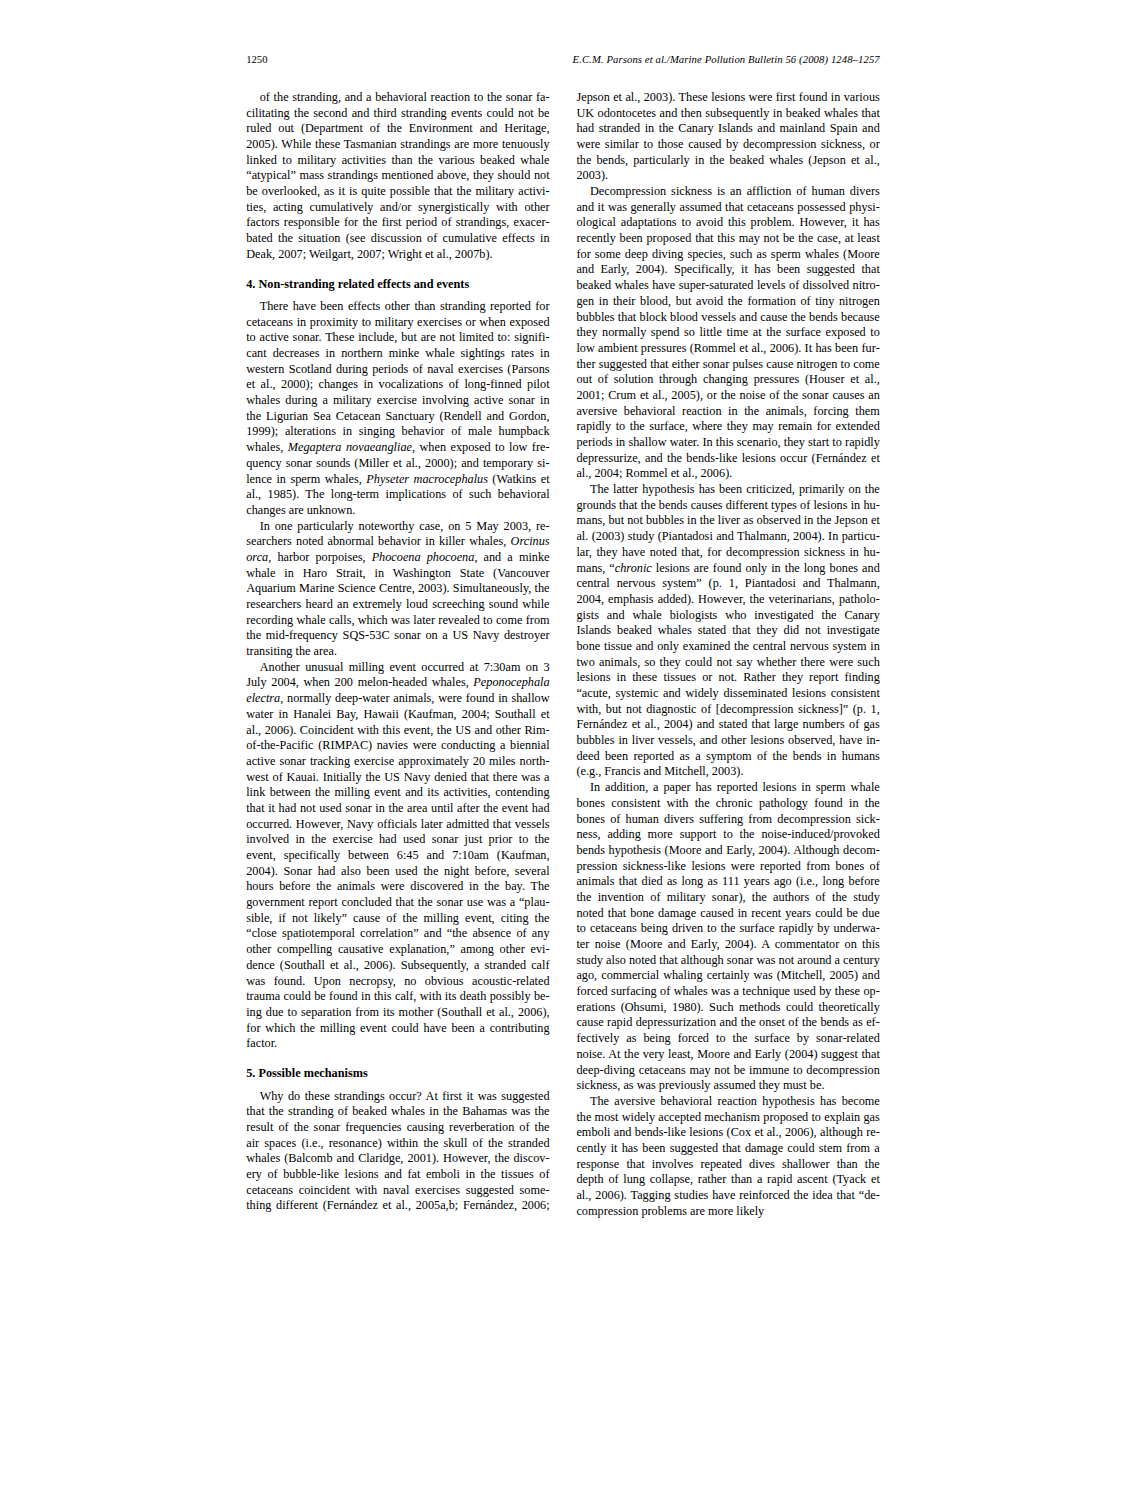1250 E.C.M. Parsons et al./Marine Pollution Bulletin 56 (2008) 1248–1257
of the stranding, and a behavioral reaction to the sonar facilitating the second and third stranding events could not be ruled out (Department of the Environment and Heritage, 2005). While these Tasmanian strandings are more tenuously linked to military activities than the various beaked whale “atypical” mass strandings mentioned above, they should not be overlooked, as it is quite possible that the military activities, acting cumulatively and/or synergistically with other factors responsible for the first period of strandings, exacerbated the situation (see discussion of cumulative effects in Deak, 2007; Weilgart, 2007; Wright et al., 2007b).
4. Non-stranding related effects and events
There have been effects other than stranding reported for cetaceans in proximity to military exercises or when exposed to active sonar. These include, but are not limited to: significant decreases in northern minke whale sightings rates in western Scotland during periods of naval exercises (Parsons et al., 2000); changes in vocalizations of long-finned pilot whales during a military exercise involving active sonar in the Ligurian Sea Cetacean Sanctuary (Rendell and Gordon, 1999); alterations in singing behavior of male humpback whales, Megaptera novaeangliae, when exposed to low frequency sonar sounds (Miller et al., 2000); and temporary silence in sperm whales, Physeter macrocephalus (Watkins et al., 1985). The long-term implications of such behavioral changes are unknown.
In one particularly noteworthy case, on 5 May 2003, researchers noted abnormal behavior in killer whales, Orcinus orca, harbor porpoises, Phocoena phocoena, and a minke whale in Haro Strait, in Washington State (Vancouver Aquarium Marine Science Centre, 2003). Simultaneously, the researchers heard an extremely loud screeching sound while recording whale calls, which was later revealed to come from the mid-frequency SQS-53C sonar on a US Navy destroyer transiting the area.
Another unusual milling event occurred at 7:30am on 3 July 2004, when 200 melon-headed whales, Peponocephala electra, normally deep-water animals, were found in shallow water in Hanalei Bay, Hawaii (Kaufman, 2004; Southall et al., 2006). Coincident with this event, the US and other Rim-of-the-Pacific (RIMPAC) navies were conducting a biennial active sonar tracking exercise approximately 20 miles northwest of Kauai. Initially the US Navy denied that there was a link between the milling event and its activities, contending that it had not used sonar in the area until after the event had occurred. However, Navy officials later admitted that vessels involved in the exercise had used sonar just prior to the event, specifically between 6:45 and 7:10am (Kaufman, 2004). Sonar had also been used the night before, several hours before the animals were discovered in the bay. The government report concluded that the sonar use was a “plausible, if not likely” cause of the milling event, citing the “close spatiotemporal correlation” and “the absence of any other compelling causative explanation,” among other evidence (Southall et al., 2006). Subsequently, a stranded calf was found. Upon necropsy, no obvious acoustic-related trauma could be found in this calf, with its death possibly being due to separation from its mother (Southall et al., 2006), for which the milling event could have been a contributing factor.
5. Possible mechanisms
Why do these strandings occur? At first it was suggested that the stranding of beaked whales in the Bahamas was the result of the sonar frequencies causing reverberation of the air spaces (i.e., resonance) within the skull of the stranded whales (Balcomb and Claridge, 2001). However, the discovery of bubble-like lesions and fat emboli in the tissues of cetaceans coincident with naval exercises suggested something different (Fernández et al., 2005a,b; Fernández, 2006; Jepson et al., 2003). These lesions were first found in various UK odontocetes and then subsequently in beaked whales that had stranded in the Canary Islands and mainland Spain and were similar to those caused by decompression sickness, or the bends, particularly in the beaked whales (Jepson et al., 2003).
Decompression sickness is an affliction of human divers and it was generally assumed that cetaceans possessed physiological adaptations to avoid this problem. However, it has recently been proposed that this may not be the case, at least for some deep diving species, such as sperm whales (Moore and Early, 2004). Specifically, it has been suggested that beaked whales have super-saturated levels of dissolved nitrogen in their blood, but avoid the formation of tiny nitrogen bubbles that block blood vessels and cause the bends because they normally spend so little time at the surface exposed to low ambient pressures (Rommel et al., 2006). It has been further suggested that either sonar pulses cause nitrogen to come out of solution through changing pressures (Houser et al., 2001; Crum et al., 2005), or the noise of the sonar causes an aversive behavioral reaction in the animals, forcing them rapidly to the surface, where they may remain for extended periods in shallow water. In this scenario, they start to rapidly depressurize, and the bends-like lesions occur (Fernández et al., 2004; Rommel et al., 2006).
The latter hypothesis has been criticized, primarily on the grounds that the bends causes different types of lesions in humans, but not bubbles in the liver as observed in the Jepson et al. (2003) study (Piantadosi and Thalmann, 2004). In particular, they have noted that, for decompression sickness in humans, “chronic lesions are found only in the long bones and central nervous system” (p. 1, Piantadosi and Thalmann, 2004, emphasis added). However, the veterinarians, pathologists and whale biologists who investigated the Canary Islands beaked whales stated that they did not investigate bone tissue and only examined the central nervous system in two animals, so they could not say whether there were such lesions in these tissues or not. Rather they report finding “acute, systemic and widely disseminated lesions consistent with, but not diagnostic of [decompression sickness]” (p. 1, Fernández et al., 2004) and stated that large numbers of gas bubbles in liver vessels, and other lesions observed, have indeed been reported as a symptom of the bends in humans (e.g., Francis and Mitchell, 2003).
In addition, a paper has reported lesions in sperm whale bones consistent with the chronic pathology found in the bones of human divers suffering from decompression sickness, adding more support to the noise-induced/provoked bends hypothesis (Moore and Early, 2004). Although decompression sickness-like lesions were reported from bones of animals that died as long as 111 years ago (i.e., long before the invention of military sonar), the authors of the study noted that bone damage caused in recent years could be due to cetaceans being driven to the surface rapidly by underwater noise (Moore and Early, 2004). A commentator on this study also noted that although sonar was not around a century ago, commercial whaling certainly was (Mitchell, 2005) and forced surfacing of whales was a technique used by these operations (Ohsumi, 1980). Such methods could theoretically cause rapid depressurization and the onset of the bends as effectively as being forced to the surface by sonar-related noise. At the very least, Moore and Early (2004) suggest that deep-diving cetaceans may not be immune to decompression sickness, as was previously assumed they must be.
The aversive behavioral reaction hypothesis has become the most widely accepted mechanism proposed to explain gas emboli and bends-like lesions (Cox et al., 2006), although recently it has been suggested that damage could stem from a response that involves repeated dives shallower than the depth of lung collapse, rather than a rapid ascent (Tyack et al., 2006). Tagging studies have reinforced the idea that “decompression problems are more likely